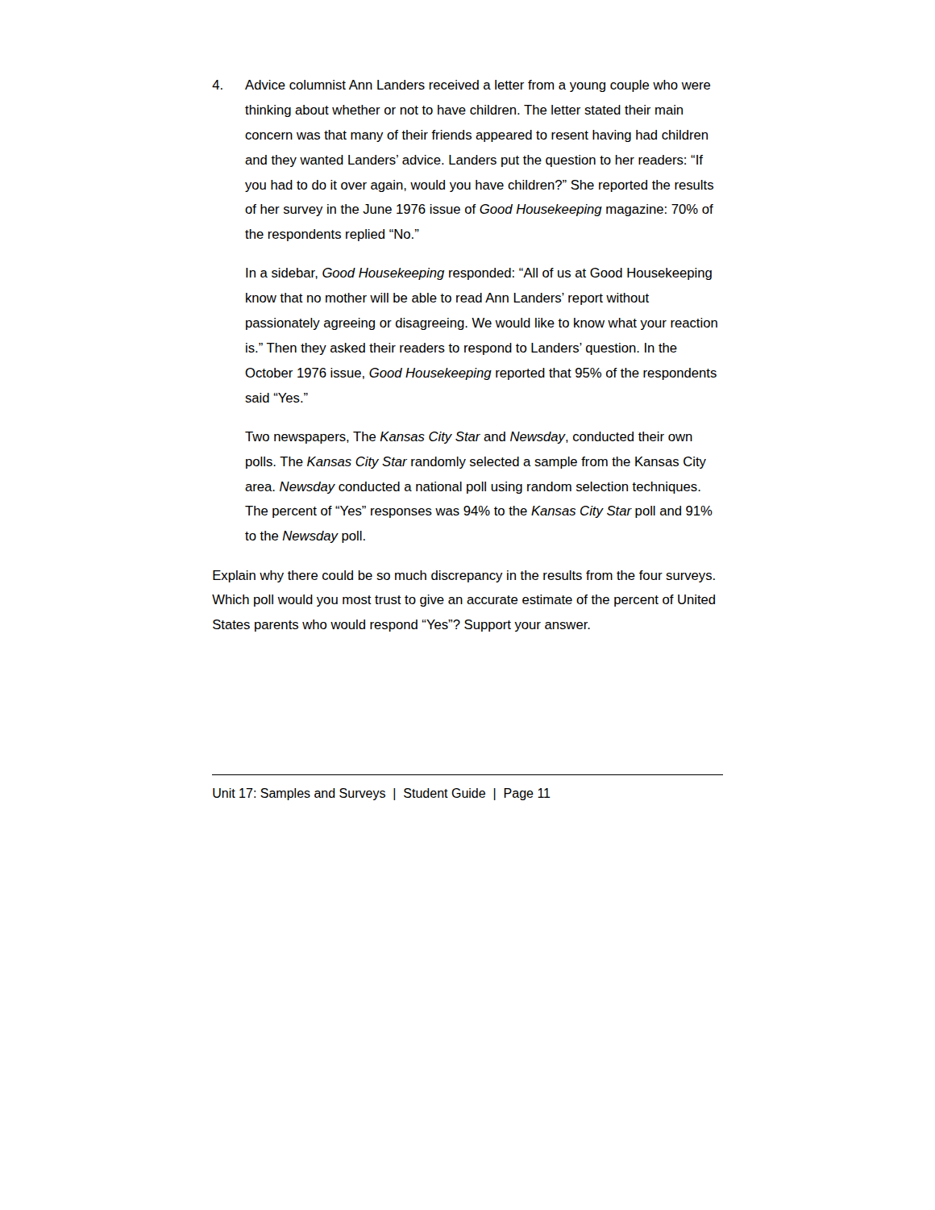4.
Advice columnist Ann Landers received a letter from a young couple who were thinking about whether or not to have children. The letter stated their main concern was that many of their friends appeared to resent having had children and they wanted Landers’ advice. Landers put the question to her readers: “If you had to do it over again, would you have children?” She reported the results of her survey in the June 1976 issue of Good Housekeeping magazine: 70% of the respondents replied “No.”
In a sidebar, Good Housekeeping responded: “All of us at Good Housekeeping know that no mother will be able to read Ann Landers’ report without passionately agreeing or disagreeing. We would like to know what your reaction is.” Then they asked their readers to respond to Landers’ question. In the October 1976 issue, Good Housekeeping reported that 95% of the respondents said “Yes.”
Two newspapers, The Kansas City Star and Newsday, conducted their own polls. The Kansas City Star randomly selected a sample from the Kansas City area. Newsday conducted a national poll using random selection techniques. The percent of “Yes” responses was 94% to the Kansas City Star poll and 91% to the Newsday poll.
Explain why there could be so much discrepancy in the results from the four surveys. Which poll would you most trust to give an accurate estimate of the percent of United States parents who would respond “Yes”? Support your answer.
Unit 17: Samples and Surveys | Student Guide | Page 11